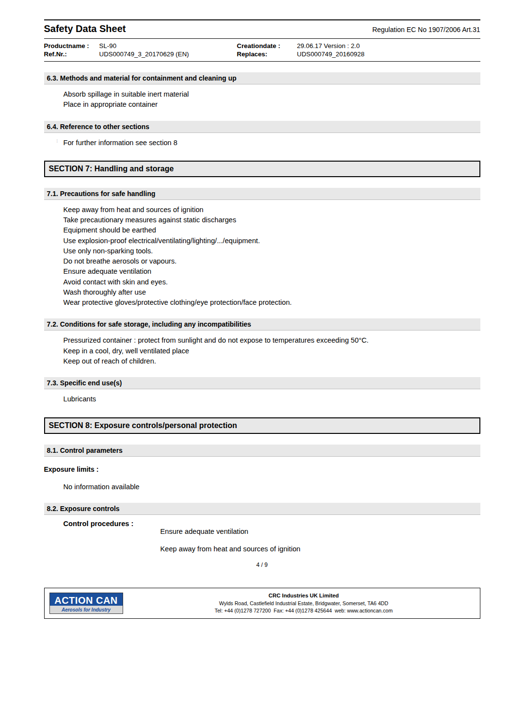Safety Data Sheet
Regulation EC No 1907/2006 Art.31
| Productname : | SL-90 | Creationdate : | 29.06.17 Version : 2.0 |
| Ref.Nr.: | UDS000749_3_20170629 (EN) | Replaces: | UDS000749_20160928 |
6.3. Methods and material for containment and cleaning up
Absorb spillage in suitable inert material
Place in appropriate container
6.4. Reference to other sections
:
For further information see section 8
SECTION 7: Handling and storage
7.1. Precautions for safe handling
Keep away from heat and sources of ignition
Take precautionary measures against static discharges
Equipment should be earthed
Use explosion-proof electrical/ventilating/lighting/.../equipment.
Use only non-sparking tools.
Do not breathe aerosols or vapours.
Ensure adequate ventilation
Avoid contact with skin and eyes.
Wash thoroughly after use
Wear protective gloves/protective clothing/eye protection/face protection.
7.2. Conditions for safe storage, including any incompatibilities
Pressurized container : protect from sunlight and do not expose to temperatures exceeding 50°C.
Keep in a cool, dry, well ventilated place
Keep out of reach of children.
7.3. Specific end use(s)
Lubricants
SECTION 8: Exposure controls/personal protection
8.1. Control parameters
Exposure limits :
No information available
8.2. Exposure controls
Control procedures :
Ensure adequate ventilation
Keep away from heat and sources of ignition
4 / 9
ACTION CAN
Aerosols for Industry
CRC Industries UK Limited
Wylds Road, Castlefield Industrial Estate, Bridgwater, Somerset, TA6 4DD
Tel: +44 (0)1278 727200 Fax: +44 (0)1278 425644 web: www.actioncan.com